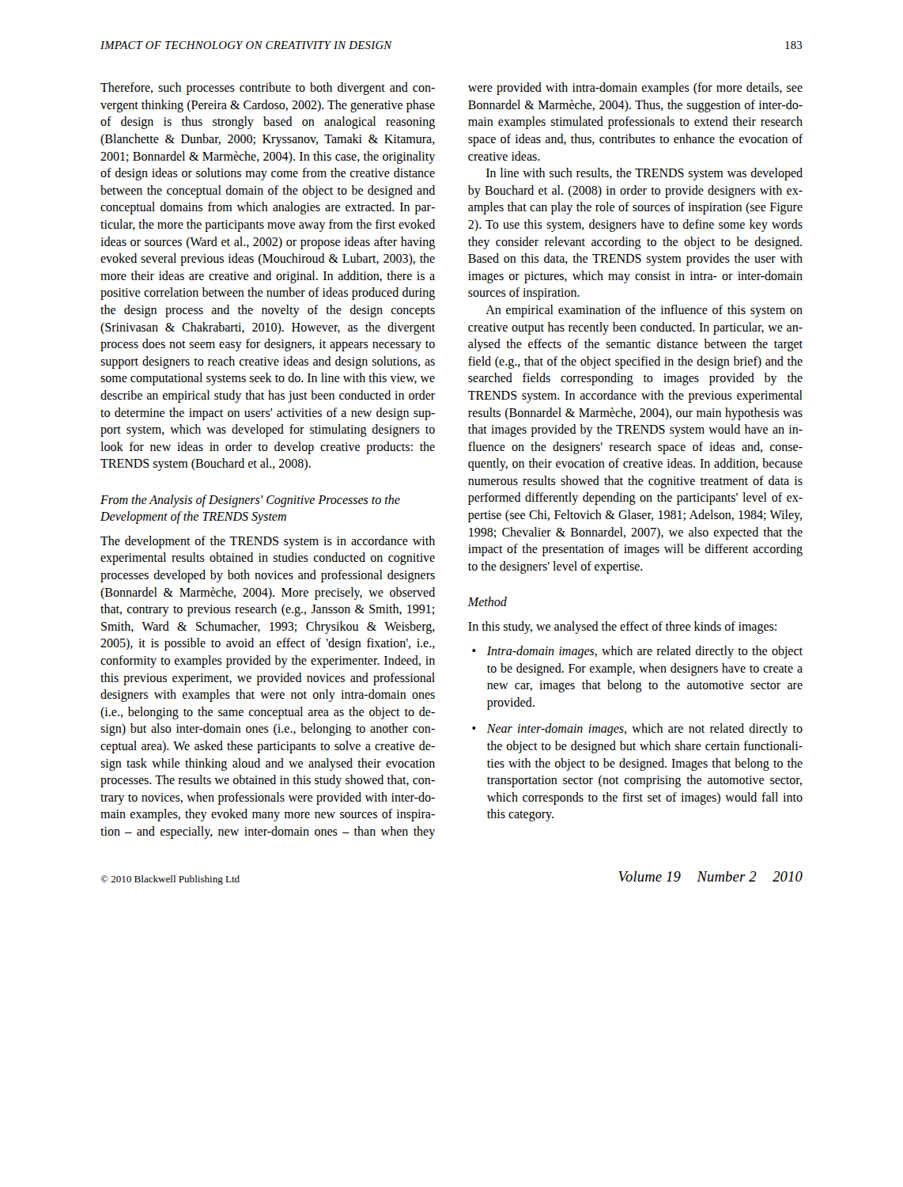Impact of Technology on Creativity in Design
183
Therefore, such processes contribute to both divergent and convergent thinking (Pereira & Cardoso, 2002). The generative phase of design is thus strongly based on analogical reasoning (Blanchette & Dunbar, 2000; Kryssanov, Tamaki & Kitamura, 2001; Bonnardel & Marmèche, 2004). In this case, the originality of design ideas or solutions may come from the creative distance between the conceptual domain of the object to be designed and conceptual domains from which analogies are extracted. In particular, the more the participants move away from the first evoked ideas or sources (Ward et al., 2002) or propose ideas after having evoked several previous ideas (Mouchiroud & Lubart, 2003), the more their ideas are creative and original. In addition, there is a positive correlation between the number of ideas produced during the design process and the novelty of the design concepts (Srinivasan & Chakrabarti, 2010). However, as the divergent process does not seem easy for designers, it appears necessary to support designers to reach creative ideas and design solutions, as some computational systems seek to do. In line with this view, we describe an empirical study that has just been conducted in order to determine the impact on users' activities of a new design support system, which was developed for stimulating designers to look for new ideas in order to develop creative products: the TRENDS system (Bouchard et al., 2008).
From the Analysis of Designers' Cognitive Processes to the Development of the TRENDS System
The development of the TRENDS system is in accordance with experimental results obtained in studies conducted on cognitive processes developed by both novices and professional designers (Bonnardel & Marmèche, 2004). More precisely, we observed that, contrary to previous research (e.g., Jansson & Smith, 1991; Smith, Ward & Schumacher, 1993; Chrysikou & Weisberg, 2005), it is possible to avoid an effect of 'design fixation', i.e., conformity to examples provided by the experimenter. Indeed, in this previous experiment, we provided novices and professional designers with examples that were not only intra-domain ones (i.e., belonging to the same conceptual area as the object to design) but also inter-domain ones (i.e., belonging to another conceptual area). We asked these participants to solve a creative design task while thinking aloud and we analysed their evocation processes. The results we obtained in this study showed that, contrary to novices, when professionals were provided with inter-domain examples, they evoked many more new sources of inspiration – and especially, new inter-domain ones – than when they were provided with intra-domain examples (for more details, see Bonnardel & Marmèche, 2004). Thus, the suggestion of inter-domain examples stimulated professionals to extend their research space of ideas and, thus, contributes to enhance the evocation of creative ideas.
In line with such results, the TRENDS system was developed by Bouchard et al. (2008) in order to provide designers with examples that can play the role of sources of inspiration (see Figure 2). To use this system, designers have to define some key words they consider relevant according to the object to be designed. Based on this data, the TRENDS system provides the user with images or pictures, which may consist in intra- or inter-domain sources of inspiration.
An empirical examination of the influence of this system on creative output has recently been conducted. In particular, we analysed the effects of the semantic distance between the target field (e.g., that of the object specified in the design brief) and the searched fields corresponding to images provided by the TRENDS system. In accordance with the previous experimental results (Bonnardel & Marmèche, 2004), our main hypothesis was that images provided by the TRENDS system would have an influence on the designers' research space of ideas and, consequently, on their evocation of creative ideas. In addition, because numerous results showed that the cognitive treatment of data is performed differently depending on the participants' level of expertise (see Chi, Feltovich & Glaser, 1981; Adelson, 1984; Wiley, 1998; Chevalier & Bonnardel, 2007), we also expected that the impact of the presentation of images will be different according to the designers' level of expertise.
Method
In this study, we analysed the effect of three kinds of images:
Intra-domain images, which are related directly to the object to be designed. For example, when designers have to create a new car, images that belong to the automotive sector are provided.
Near inter-domain images, which are not related directly to the object to be designed but which share certain functionalities with the object to be designed. Images that belong to the transportation sector (not comprising the automotive sector, which corresponds to the first set of images) would fall into this category.
© 2010 Blackwell Publishing Ltd
Volume 19 Number 22010